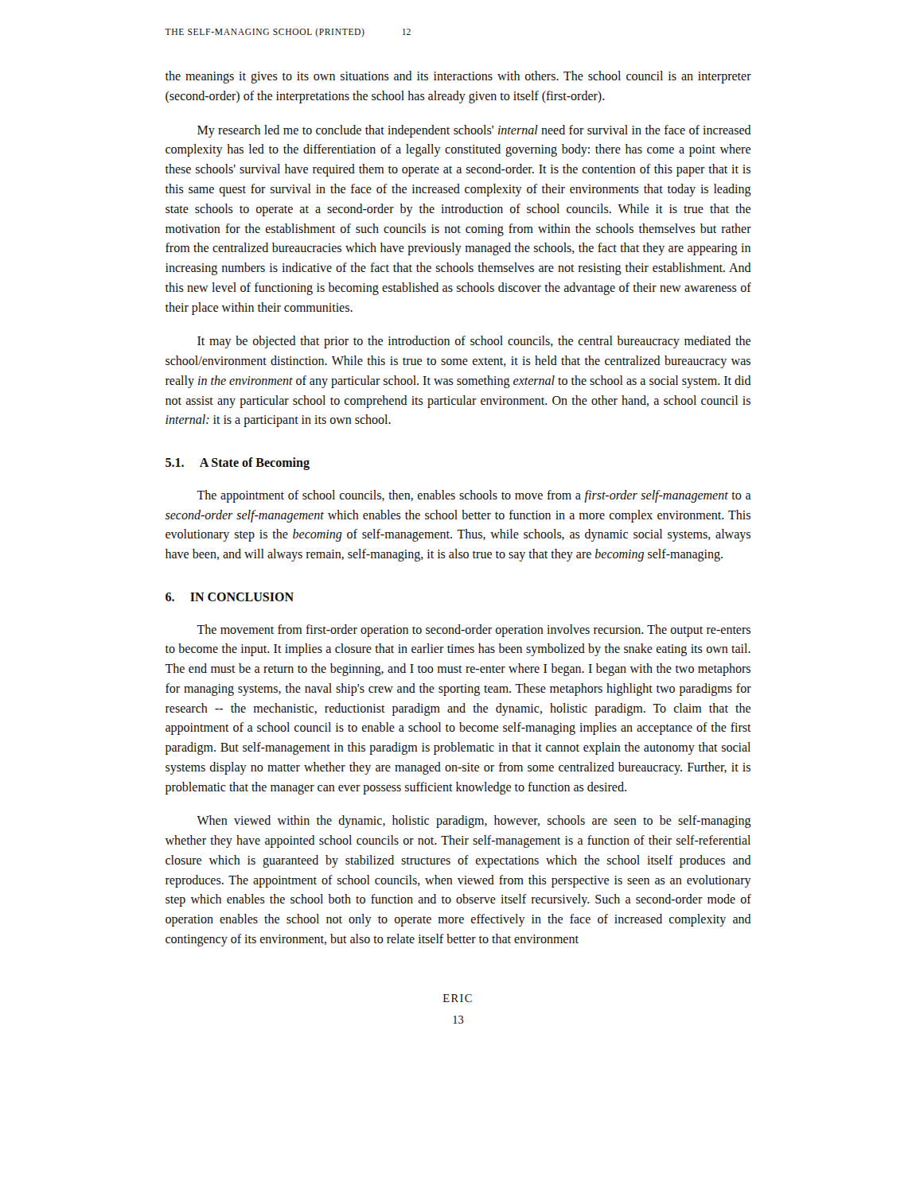The Self-Managing School (Printed) 12
the meanings it gives to its own situations and its interactions with others. The school council is an interpreter (second-order) of the interpretations the school has already given to itself (first-order).
My research led me to conclude that independent schools' internal need for survival in the face of increased complexity has led to the differentiation of a legally constituted governing body: there has come a point where these schools' survival have required them to operate at a second-order. It is the contention of this paper that it is this same quest for survival in the face of the increased complexity of their environments that today is leading state schools to operate at a second-order by the introduction of school councils. While it is true that the motivation for the establishment of such councils is not coming from within the schools themselves but rather from the centralized bureaucracies which have previously managed the schools, the fact that they are appearing in increasing numbers is indicative of the fact that the schools themselves are not resisting their establishment. And this new level of functioning is becoming established as schools discover the advantage of their new awareness of their place within their communities.
It may be objected that prior to the introduction of school councils, the central bureaucracy mediated the school/environment distinction. While this is true to some extent, it is held that the centralized bureaucracy was really in the environment of any particular school. It was something external to the school as a social system. It did not assist any particular school to comprehend its particular environment. On the other hand, a school council is internal: it is a participant in its own school.
5.1. A State of Becoming
The appointment of school councils, then, enables schools to move from a first-order self-management to a second-order self-management which enables the school better to function in a more complex environment. This evolutionary step is the becoming of self-management. Thus, while schools, as dynamic social systems, always have been, and will always remain, self-managing, it is also true to say that they are becoming self-managing.
6. IN CONCLUSION
The movement from first-order operation to second-order operation involves recursion. The output re-enters to become the input. It implies a closure that in earlier times has been symbolized by the snake eating its own tail. The end must be a return to the beginning, and I too must re-enter where I began. I began with the two metaphors for managing systems, the naval ship's crew and the sporting team. These metaphors highlight two paradigms for research -- the mechanistic, reductionist paradigm and the dynamic, holistic paradigm. To claim that the appointment of a school council is to enable a school to become self-managing implies an acceptance of the first paradigm. But self-management in this paradigm is problematic in that it cannot explain the autonomy that social systems display no matter whether they are managed on-site or from some centralized bureaucracy. Further, it is problematic that the manager can ever possess sufficient knowledge to function as desired.
When viewed within the dynamic, holistic paradigm, however, schools are seen to be self-managing whether they have appointed school councils or not. Their self-management is a function of their self-referential closure which is guaranteed by stabilized structures of expectations which the school itself produces and reproduces. The appointment of school councils, when viewed from this perspective is seen as an evolutionary step which enables the school both to function and to observe itself recursively. Such a second-order mode of operation enables the school not only to operate more effectively in the face of increased complexity and contingency of its environment, but also to relate itself better to that environment
ERIC 13